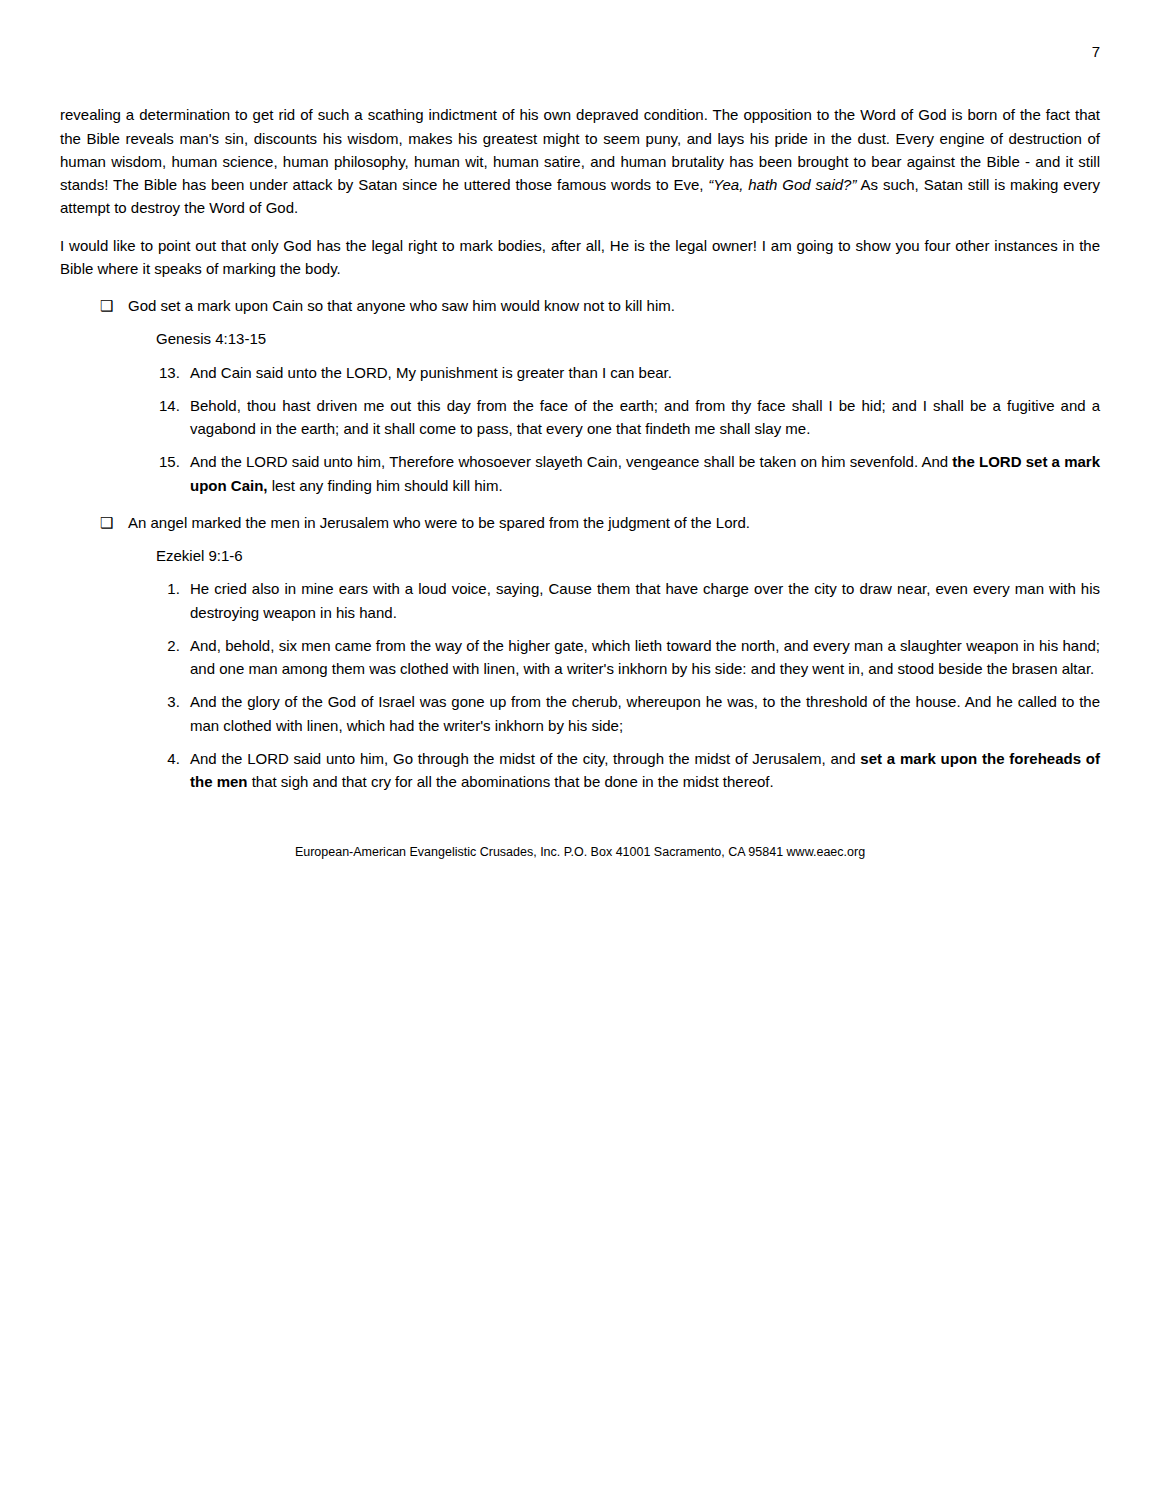7
revealing a determination to get rid of such a scathing indictment of his own depraved condition. The opposition to the Word of God is born of the fact that the Bible reveals man's sin, discounts his wisdom, makes his greatest might to seem puny, and lays his pride in the dust. Every engine of destruction of human wisdom, human science, human philosophy, human wit, human satire, and human brutality has been brought to bear against the Bible - and it still stands! The Bible has been under attack by Satan since he uttered those famous words to Eve, “Yea, hath God said?” As such, Satan still is making every attempt to destroy the Word of God.
I would like to point out that only God has the legal right to mark bodies, after all, He is the legal owner! I am going to show you four other instances in the Bible where it speaks of marking the body.
God set a mark upon Cain so that anyone who saw him would know not to kill him.
Genesis 4:13-15
And Cain said unto the LORD, My punishment is greater than I can bear.
Behold, thou hast driven me out this day from the face of the earth; and from thy face shall I be hid; and I shall be a fugitive and a vagabond in the earth; and it shall come to pass, that every one that findeth me shall slay me.
And the LORD said unto him, Therefore whosoever slayeth Cain, vengeance shall be taken on him sevenfold. And the LORD set a mark upon Cain, lest any finding him should kill him.
An angel marked the men in Jerusalem who were to be spared from the judgment of the Lord.
Ezekiel 9:1-6
He cried also in mine ears with a loud voice, saying, Cause them that have charge over the city to draw near, even every man with his destroying weapon in his hand.
And, behold, six men came from the way of the higher gate, which lieth toward the north, and every man a slaughter weapon in his hand; and one man among them was clothed with linen, with a writer's inkhorn by his side: and they went in, and stood beside the brasen altar.
And the glory of the God of Israel was gone up from the cherub, whereupon he was, to the threshold of the house. And he called to the man clothed with linen, which had the writer's inkhorn by his side;
And the LORD said unto him, Go through the midst of the city, through the midst of Jerusalem, and set a mark upon the foreheads of the men that sigh and that cry for all the abominations that be done in the midst thereof.
European-American Evangelistic Crusades, Inc. P.O. Box 41001 Sacramento, CA 95841 www.eaec.org